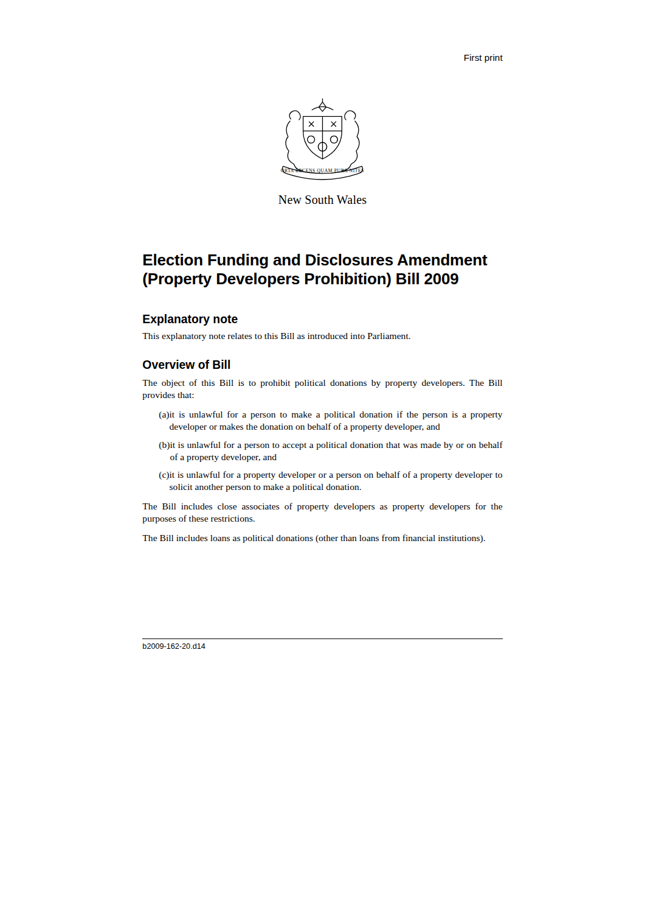First print
New South Wales
Election Funding and Disclosures Amendment (Property Developers Prohibition) Bill 2009
Explanatory note
This explanatory note relates to this Bill as introduced into Parliament.
Overview of Bill
The object of this Bill is to prohibit political donations by property developers. The Bill provides that:
(a) it is unlawful for a person to make a political donation if the person is a property developer or makes the donation on behalf of a property developer, and
(b) it is unlawful for a person to accept a political donation that was made by or on behalf of a property developer, and
(c) it is unlawful for a property developer or a person on behalf of a property developer to solicit another person to make a political donation.
The Bill includes close associates of property developers as property developers for the purposes of these restrictions.
The Bill includes loans as political donations (other than loans from financial institutions).
b2009-162-20.d14